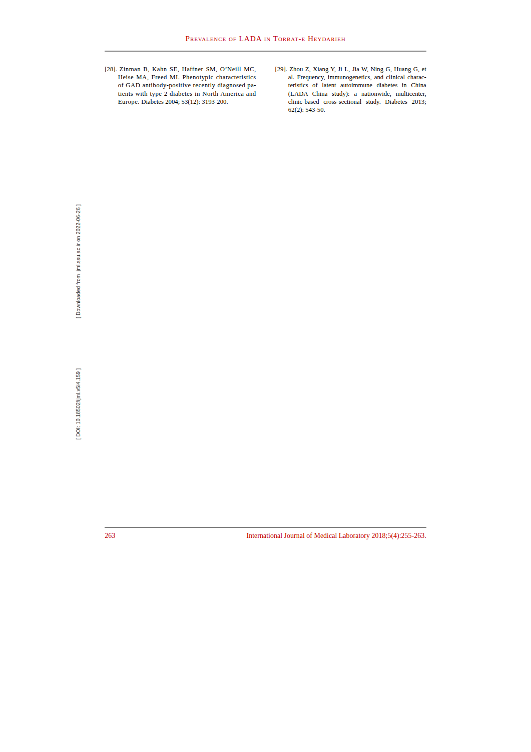Prevalence of LADA in Torbat-e Heydarieh
[28]. Zinman B, Kahn SE, Haffner SM, O’Neill MC, Heise MA, Freed MI. Phenotypic characteristics of GAD antibody-positive recently diagnosed patients with type 2 diabetes in North America and Europe. Diabetes 2004; 53(12): 3193-200.
[29]. Zhou Z, Xiang Y, Ji L, Jia W, Ning G, Huang G, et al. Frequency, immunogenetics, and clinical characteristics of latent autoimmune diabetes in China (LADA China study): a nationwide, multicenter, clinic-based cross-sectional study. Diabetes 2013; 62(2): 543-50.
263
International Journal of Medical Laboratory 2018;5(4):255-263.
[ DOI: 10.18502/ijml.v5i4.159 ]
[ Downloaded from ijml.ssu.ac.ir on 2022-06-26 ]